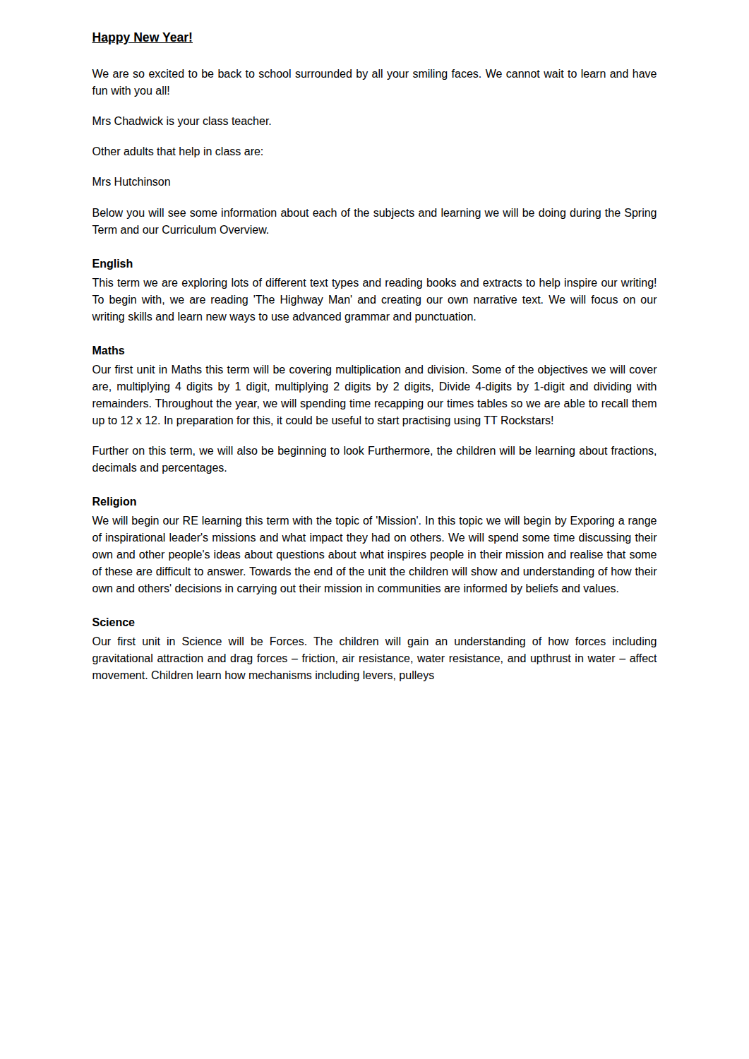Happy New Year!
We are so excited to be back to school surrounded by all your smiling faces. We cannot wait to learn and have fun with you all!
Mrs Chadwick is your class teacher.
Other adults that help in class are:
Mrs Hutchinson
Below you will see some information about each of the subjects and learning we will be doing during the Spring Term and our Curriculum Overview.
English
This term we are exploring lots of different text types and reading books and extracts to help inspire our writing! To begin with, we are reading 'The Highway Man' and creating our own narrative text. We will focus on our writing skills and learn new ways to use advanced grammar and punctuation.
Maths
Our first unit in Maths this term will be covering multiplication and division. Some of the objectives we will cover are, multiplying 4 digits by 1 digit, multiplying 2 digits by 2 digits, Divide 4-digits by 1-digit and dividing with remainders. Throughout the year, we will spending time recapping our times tables so we are able to recall them up to 12 x 12. In preparation for this, it could be useful to start practising using TT Rockstars!
Further on this term, we will also be beginning to look Furthermore, the children will be learning about fractions, decimals and percentages.
Religion
We will begin our RE learning this term with the topic of 'Mission'. In this topic we will begin by Exporing a range of inspirational leader's missions and what impact they had on others. We will spend some time discussing their own and other people's ideas about questions about what inspires people in their mission and realise that some of these are difficult to answer. Towards the end of the unit the children will show and understanding of how their own and others' decisions in carrying out their mission in communities are informed by beliefs and values.
Science
Our first unit in Science will be Forces. The children will gain an understanding of how forces including gravitational attraction and drag forces – friction, air resistance, water resistance, and upthrust in water – affect movement. Children learn how mechanisms including levers, pulleys